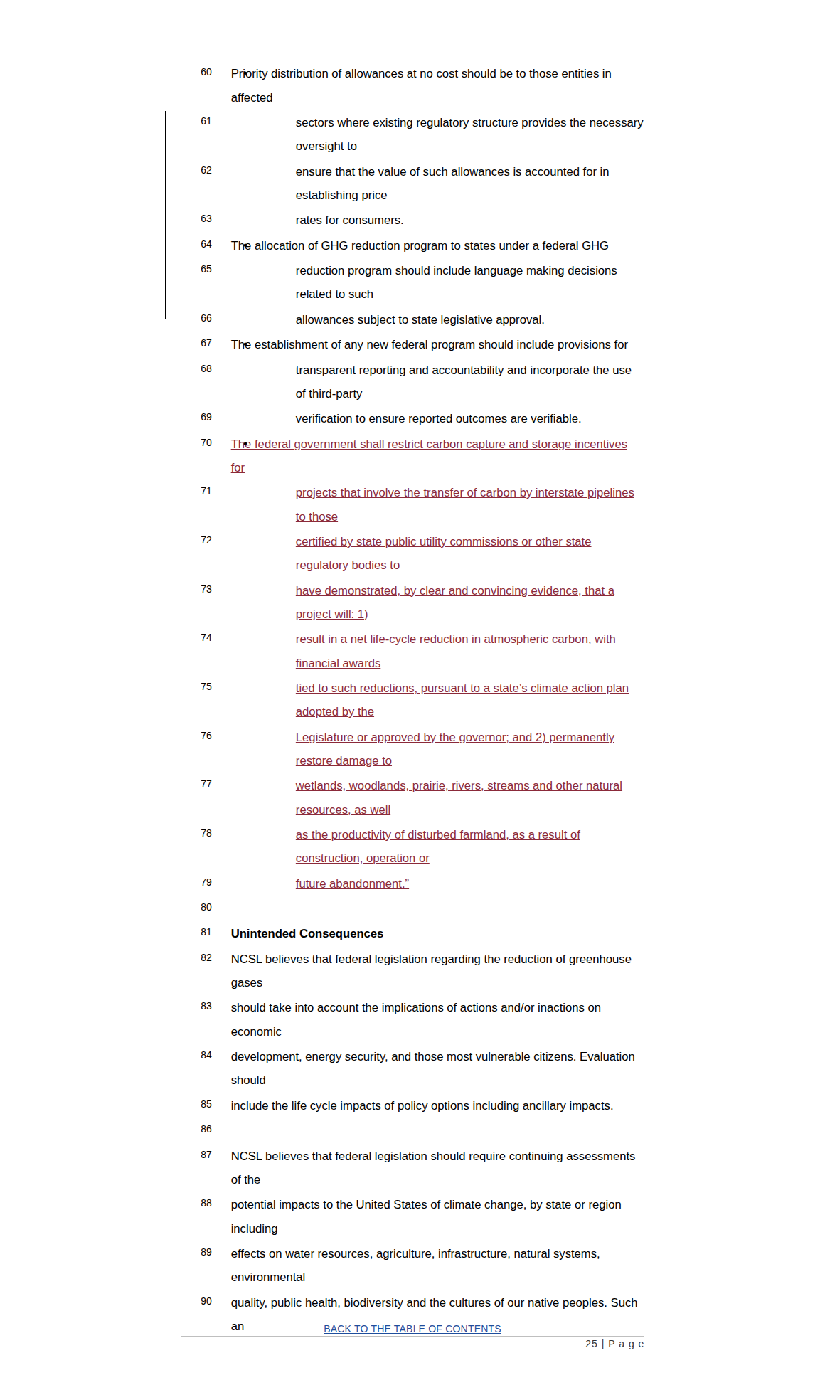| 60 | • Priority distribution of allowances at no cost should be to those entities in affected |
| 61 | sectors where existing regulatory structure provides the necessary oversight to |
| 62 | ensure that the value of such allowances is accounted for in establishing price |
| 63 | rates for consumers. |
| 64 | • The allocation of GHG reduction program to states under a federal GHG |
| 65 | reduction program should include language making decisions related to such |
| 66 | allowances subject to state legislative approval. |
| 67 | • The establishment of any new federal program should include provisions for |
| 68 | transparent reporting and accountability and incorporate the use of third-party |
| 69 | verification to ensure reported outcomes are verifiable. |
| 70 | • The federal government shall restrict carbon capture and storage incentives for |
| 71 | projects that involve the transfer of carbon by interstate pipelines to those |
| 72 | certified by state public utility commissions or other state regulatory bodies to |
| 73 | have demonstrated, by clear and convincing evidence, that a project will: 1) |
| 74 | result in a net life-cycle reduction in atmospheric carbon, with financial awards |
| 75 | tied to such reductions, pursuant to a state’s climate action plan adopted by the |
| 76 | Legislature or approved by the governor; and 2) permanently restore damage to |
| 77 | wetlands, woodlands, prairie, rivers, streams and other natural resources, as well |
| 78 | as the productivity of disturbed farmland, as a result of construction, operation or |
| 79 | future abandonment.” |
| 80 | |
| 81 | Unintended Consequences |
| 82 | NCSL believes that federal legislation regarding the reduction of greenhouse gases |
| 83 | should take into account the implications of actions and/or inactions on economic |
| 84 | development, energy security, and those most vulnerable citizens. Evaluation should |
| 85 | include the life cycle impacts of policy options including ancillary impacts. |
| 86 | |
| 87 | NCSL believes that federal legislation should require continuing assessments of the |
| 88 | potential impacts to the United States of climate change, by state or region including |
| 89 | effects on water resources, agriculture, infrastructure, natural systems, environmental |
| 90 | quality, public health, biodiversity and the cultures of our native peoples. Such an |
BACK TO THE TABLE OF CONTENTS
25 | P a g e